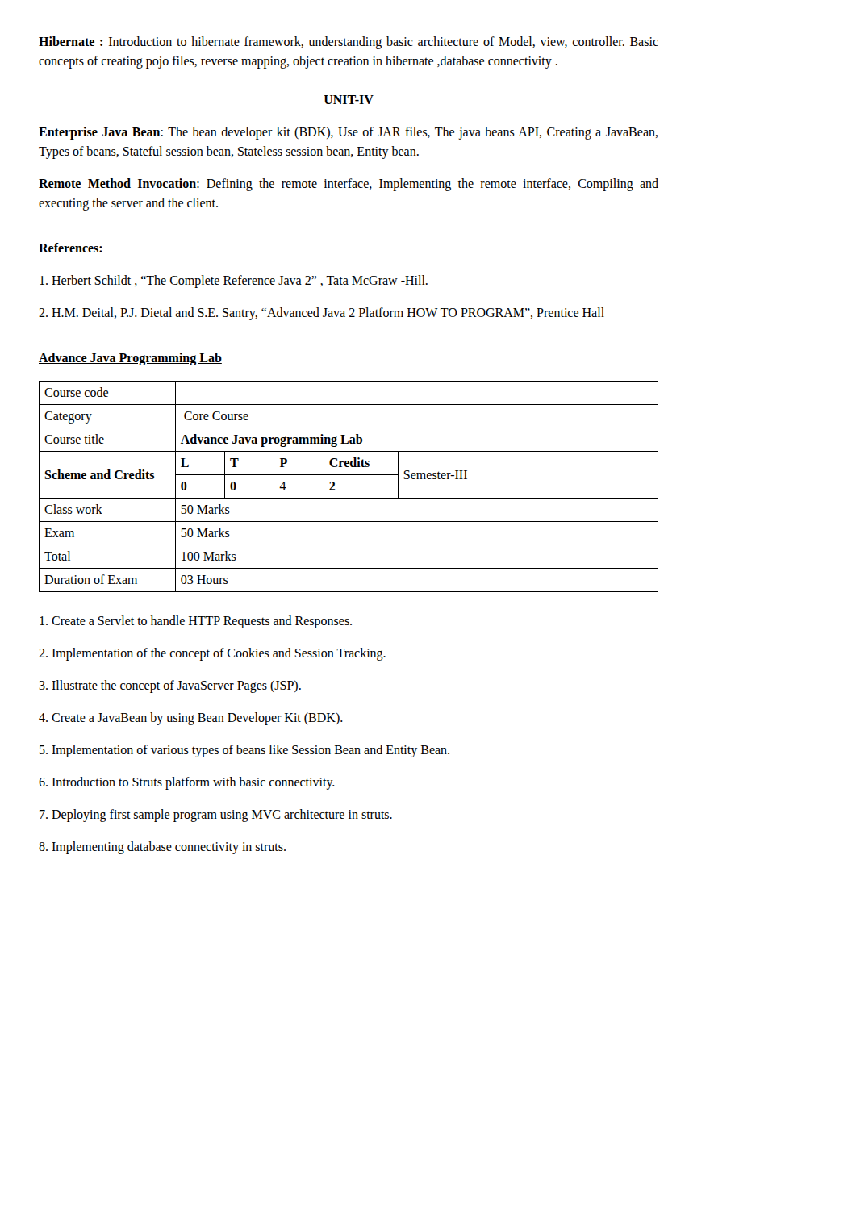Hibernate : Introduction to hibernate framework, understanding basic architecture of Model, view, controller. Basic concepts of creating pojo files, reverse mapping, object creation in hibernate ,database connectivity .
UNIT-IV
Enterprise Java Bean: The bean developer kit (BDK), Use of JAR files, The java beans API, Creating a JavaBean, Types of beans, Stateful session bean, Stateless session bean, Entity bean.
Remote Method Invocation: Defining the remote interface, Implementing the remote interface, Compiling and executing the server and the client.
References:
1. Herbert Schildt , “The Complete Reference Java 2” , Tata McGraw -Hill.
2. H.M. Deital, P.J. Dietal and S.E. Santry, “Advanced Java 2 Platform HOW TO PROGRAM”, Prentice Hall
Advance Java Programming Lab
| Course code | |
| Category | Core Course |
| Course title | Advance Java programming Lab |
| Scheme and Credits | L | T | P | Credits | Semester-III |
| 0 | 0 | 4 | 2 |
| Class work | 50 Marks |
| Exam | 50 Marks |
| Total | 100 Marks |
| Duration of Exam | 03 Hours |
1. Create a Servlet to handle HTTP Requests and Responses.
2. Implementation of the concept of Cookies and Session Tracking.
3. Illustrate the concept of JavaServer Pages (JSP).
4. Create a JavaBean by using Bean Developer Kit (BDK).
5. Implementation of various types of beans like Session Bean and Entity Bean.
6. Introduction to Struts platform with basic connectivity.
7. Deploying first sample program using MVC architecture in struts.
8. Implementing database connectivity in struts.